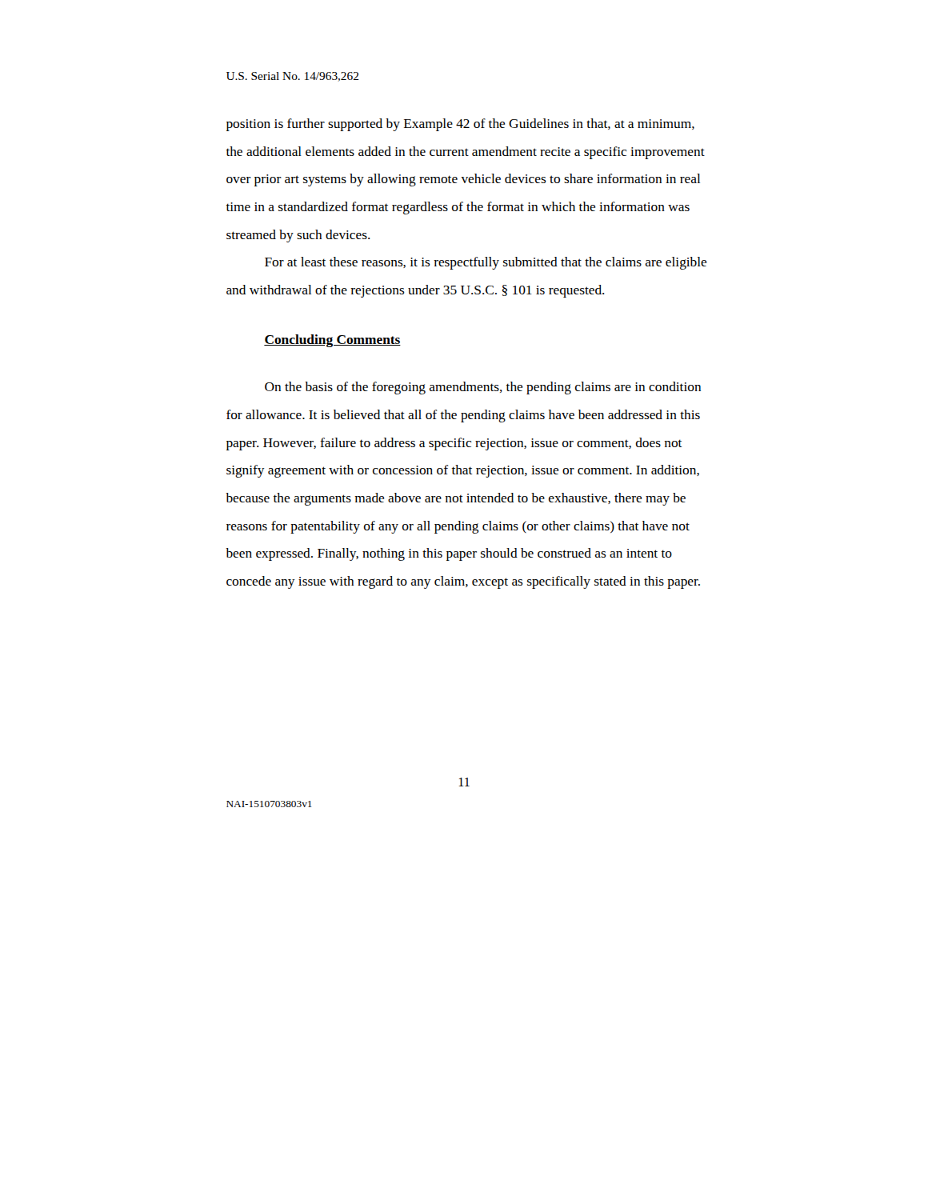U.S. Serial No. 14/963,262
position is further supported by Example 42 of the Guidelines in that, at a minimum, the additional elements added in the current amendment recite a specific improvement over prior art systems by allowing remote vehicle devices to share information in real time in a standardized format regardless of the format in which the information was streamed by such devices.
For at least these reasons, it is respectfully submitted that the claims are eligible and withdrawal of the rejections under 35 U.S.C. § 101 is requested.
Concluding Comments
On the basis of the foregoing amendments, the pending claims are in condition for allowance. It is believed that all of the pending claims have been addressed in this paper. However, failure to address a specific rejection, issue or comment, does not signify agreement with or concession of that rejection, issue or comment. In addition, because the arguments made above are not intended to be exhaustive, there may be reasons for patentability of any or all pending claims (or other claims) that have not been expressed. Finally, nothing in this paper should be construed as an intent to concede any issue with regard to any claim, except as specifically stated in this paper.
11
NAI-1510703803v1